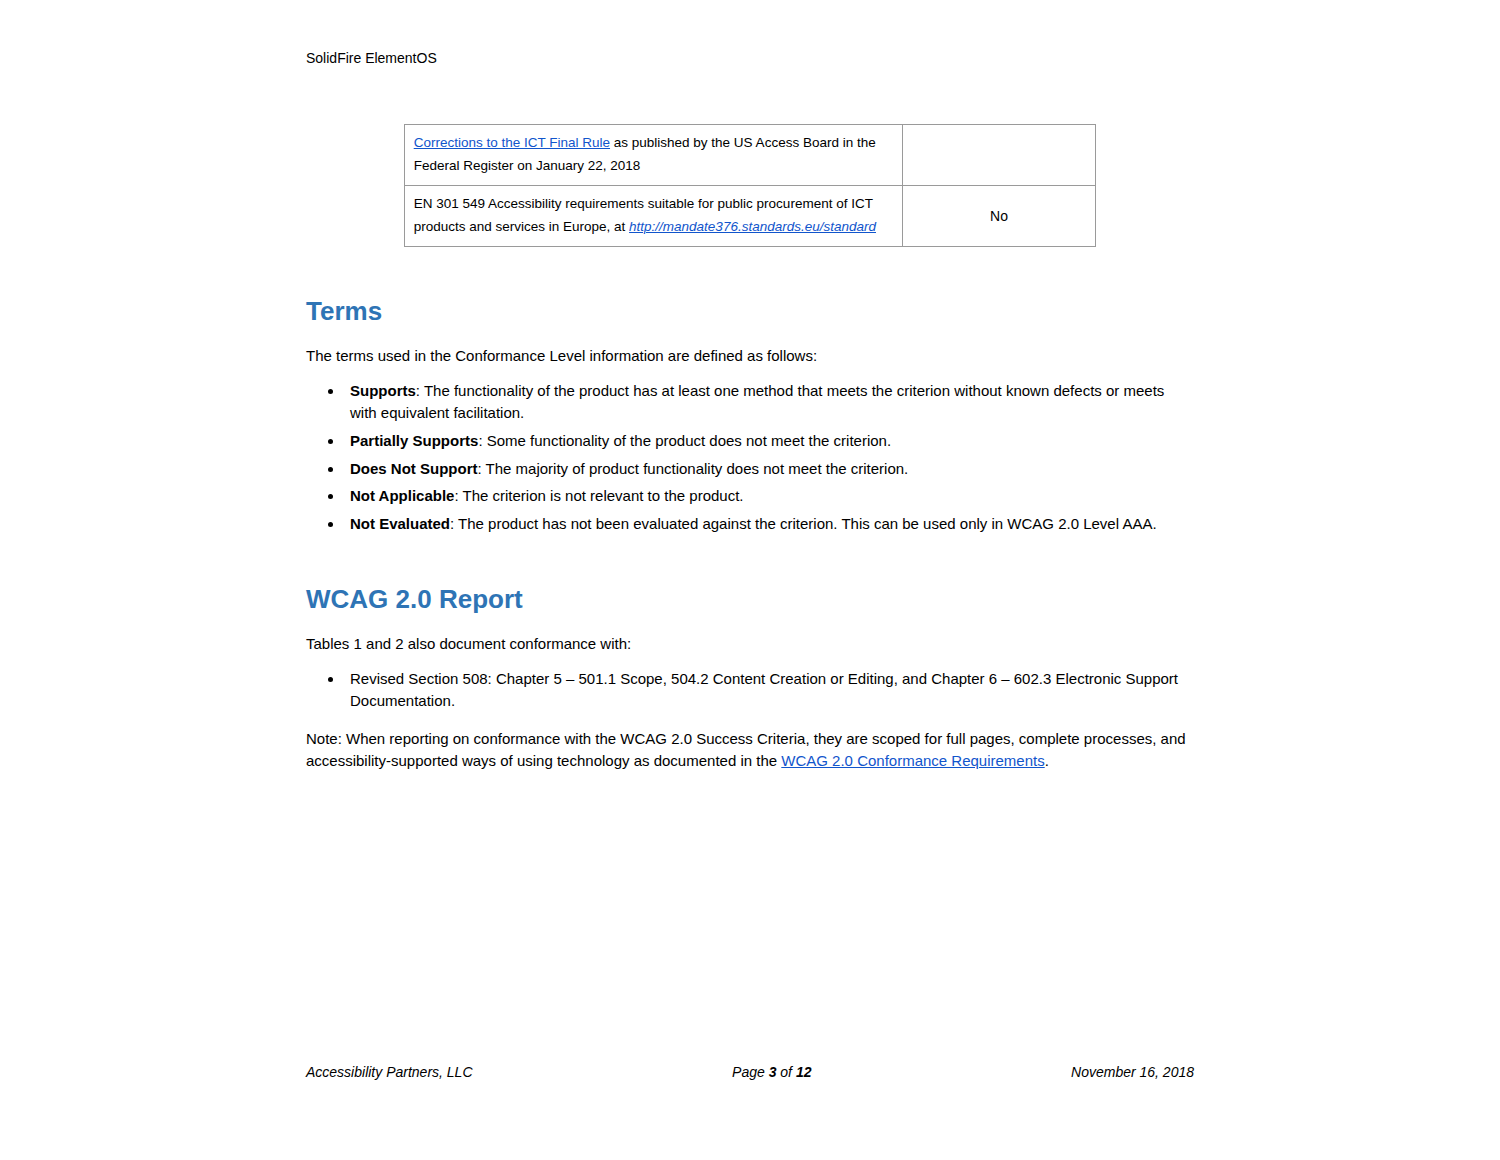SolidFire ElementOS
| Corrections to the ICT Final Rule as published by the US Access Board in the Federal Register on January 22, 2018 | |
| EN 301 549 Accessibility requirements suitable for public procurement of ICT products and services in Europe, at http://mandate376.standards.eu/standard | No |
Terms
The terms used in the Conformance Level information are defined as follows:
Supports: The functionality of the product has at least one method that meets the criterion without known defects or meets with equivalent facilitation.
Partially Supports: Some functionality of the product does not meet the criterion.
Does Not Support: The majority of product functionality does not meet the criterion.
Not Applicable: The criterion is not relevant to the product.
Not Evaluated: The product has not been evaluated against the criterion. This can be used only in WCAG 2.0 Level AAA.
WCAG 2.0 Report
Tables 1 and 2 also document conformance with:
Revised Section 508: Chapter 5 – 501.1 Scope, 504.2 Content Creation or Editing, and Chapter 6 – 602.3 Electronic Support Documentation.
Note: When reporting on conformance with the WCAG 2.0 Success Criteria, they are scoped for full pages, complete processes, and accessibility-supported ways of using technology as documented in the WCAG 2.0 Conformance Requirements.
Accessibility Partners, LLC
Page 3 of 12
November 16, 2018